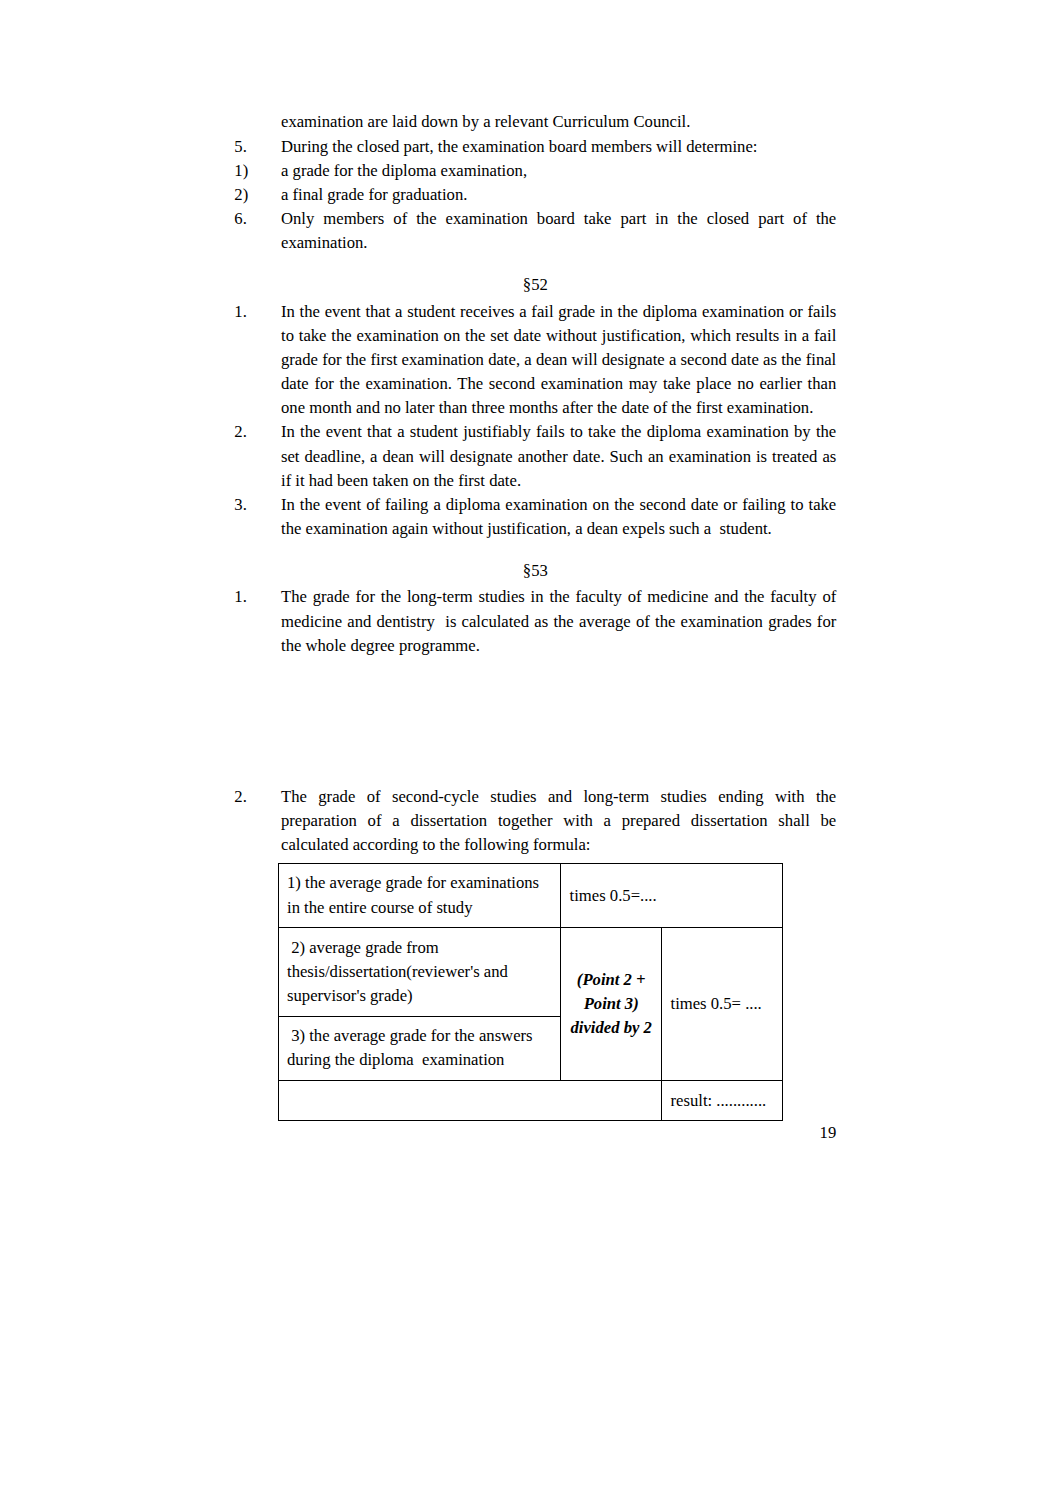examination are laid down by a relevant Curriculum Council.
5.
During the closed part, the examination board members will determine:
1)
a grade for the diploma examination,
2)
a final grade for graduation.
6.
Only members of the examination board take part in the closed part of the examination.
§52
1.
In the event that a student receives a fail grade in the diploma examination or fails to take the examination on the set date without justification, which results in a fail grade for the first examination date, a dean will designate a second date as the final date for the examination. The second examination may take place no earlier than one month and no later than three months after the date of the first examination.
2.
In the event that a student justifiably fails to take the diploma examination by the set deadline, a dean will designate another date. Such an examination is treated as if it had been taken on the first date.
3.
In the event of failing a diploma examination on the second date or failing to take the examination again without justification, a dean expels such a student.
§53
1.
The grade for the long-term studies in the faculty of medicine and the faculty of medicine and dentistry is calculated as the average of the examination grades for the whole degree programme.
2.
The grade of second-cycle studies and long-term studies ending with the preparation of a dissertation together with a prepared dissertation shall be calculated according to the following formula:
| 1) the average grade for examinations in the entire course of study | times 0.5=.... |
| 2) average grade from thesis/dissertation(reviewer's and supervisor's grade) | (Point 2 + Point 3) divided by 2 | times 0.5= .... |
| 3) the average grade for the answers during the diploma examination |
| | result: ............ |
19